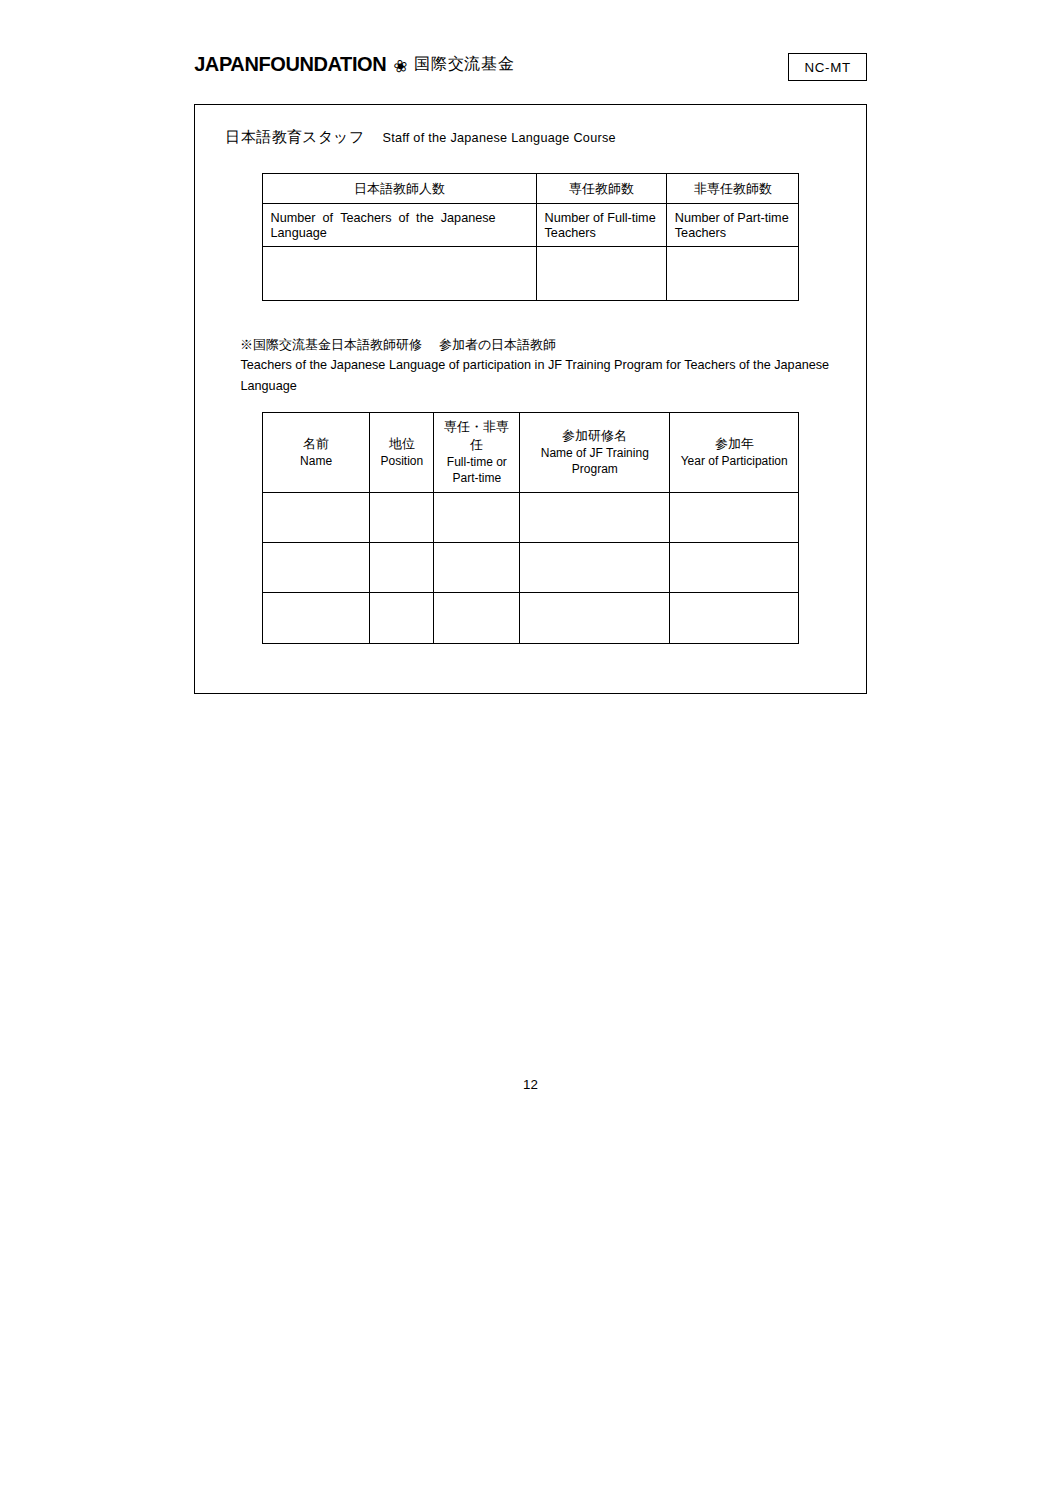JAPANFOUNDATION ❀ 国際交流基金
NC-MT
日本語教育スタッフ Staff of the Japanese Language Course
| 日本語教師人数 | 専任教師数 | 非専任教師数 |
| --- | --- | --- |
| Number of Teachers of the Japanese Language | Number of Full-time Teachers | Number of Part-time Teachers |
※国際交流基金日本語教師研修 参加者の日本語教師
Teachers of the Japanese Language of participation in JF Training Program for Teachers of the Japanese Language
| 名前 Name | 地位 Position | 専任・非専任 Full-time or Part-time | 参加研修名 Name of JF Training Program | 参加年 Year of Participation |
| --- | --- | --- | --- | --- |
12